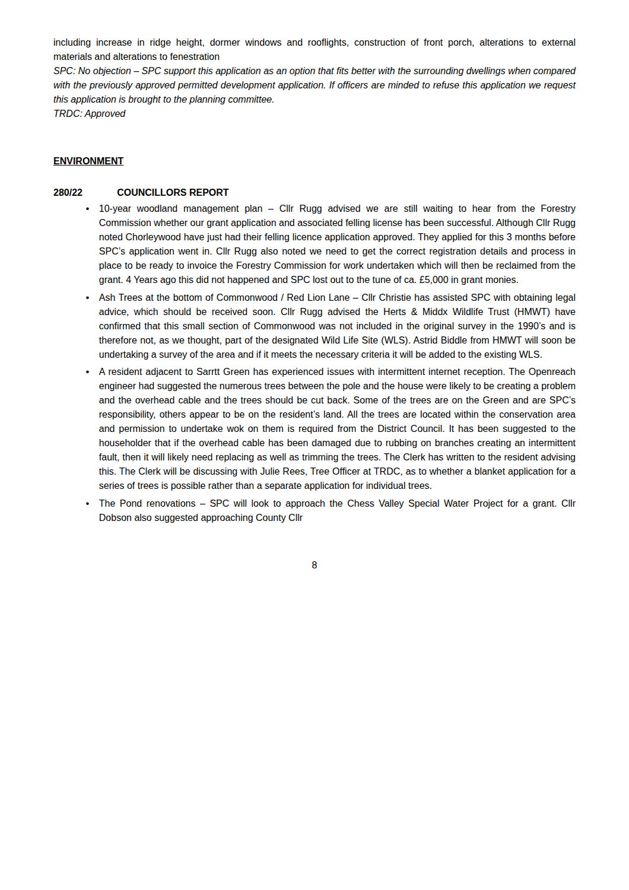including increase in ridge height, dormer windows and rooflights, construction of front porch, alterations to external materials and alterations to fenestration
SPC: No objection – SPC support this application as an option that fits better with the surrounding dwellings when compared with the previously approved permitted development application. If officers are minded to refuse this application we request this application is brought to the planning committee.
TRDC: Approved
ENVIRONMENT
280/22 COUNCILLORS REPORT
10-year woodland management plan – Cllr Rugg advised we are still waiting to hear from the Forestry Commission whether our grant application and associated felling license has been successful. Although Cllr Rugg noted Chorleywood have just had their felling licence application approved. They applied for this 3 months before SPC’s application went in. Cllr Rugg also noted we need to get the correct registration details and process in place to be ready to invoice the Forestry Commission for work undertaken which will then be reclaimed from the grant. 4 Years ago this did not happened and SPC lost out to the tune of ca. £5,000 in grant monies.
Ash Trees at the bottom of Commonwood / Red Lion Lane – Cllr Christie has assisted SPC with obtaining legal advice, which should be received soon. Cllr Rugg advised the Herts & Middx Wildlife Trust (HMWT) have confirmed that this small section of Commonwood was not included in the original survey in the 1990’s and is therefore not, as we thought, part of the designated Wild Life Site (WLS). Astrid Biddle from HMWT will soon be undertaking a survey of the area and if it meets the necessary criteria it will be added to the existing WLS.
A resident adjacent to Sarrtt Green has experienced issues with intermittent internet reception. The Openreach engineer had suggested the numerous trees between the pole and the house were likely to be creating a problem and the overhead cable and the trees should be cut back. Some of the trees are on the Green and are SPC’s responsibility, others appear to be on the resident’s land. All the trees are located within the conservation area and permission to undertake wok on them is required from the District Council. It has been suggested to the householder that if the overhead cable has been damaged due to rubbing on branches creating an intermittent fault, then it will likely need replacing as well as trimming the trees. The Clerk has written to the resident advising this. The Clerk will be discussing with Julie Rees, Tree Officer at TRDC, as to whether a blanket application for a series of trees is possible rather than a separate application for individual trees.
The Pond renovations – SPC will look to approach the Chess Valley Special Water Project for a grant. Cllr Dobson also suggested approaching County Cllr
8